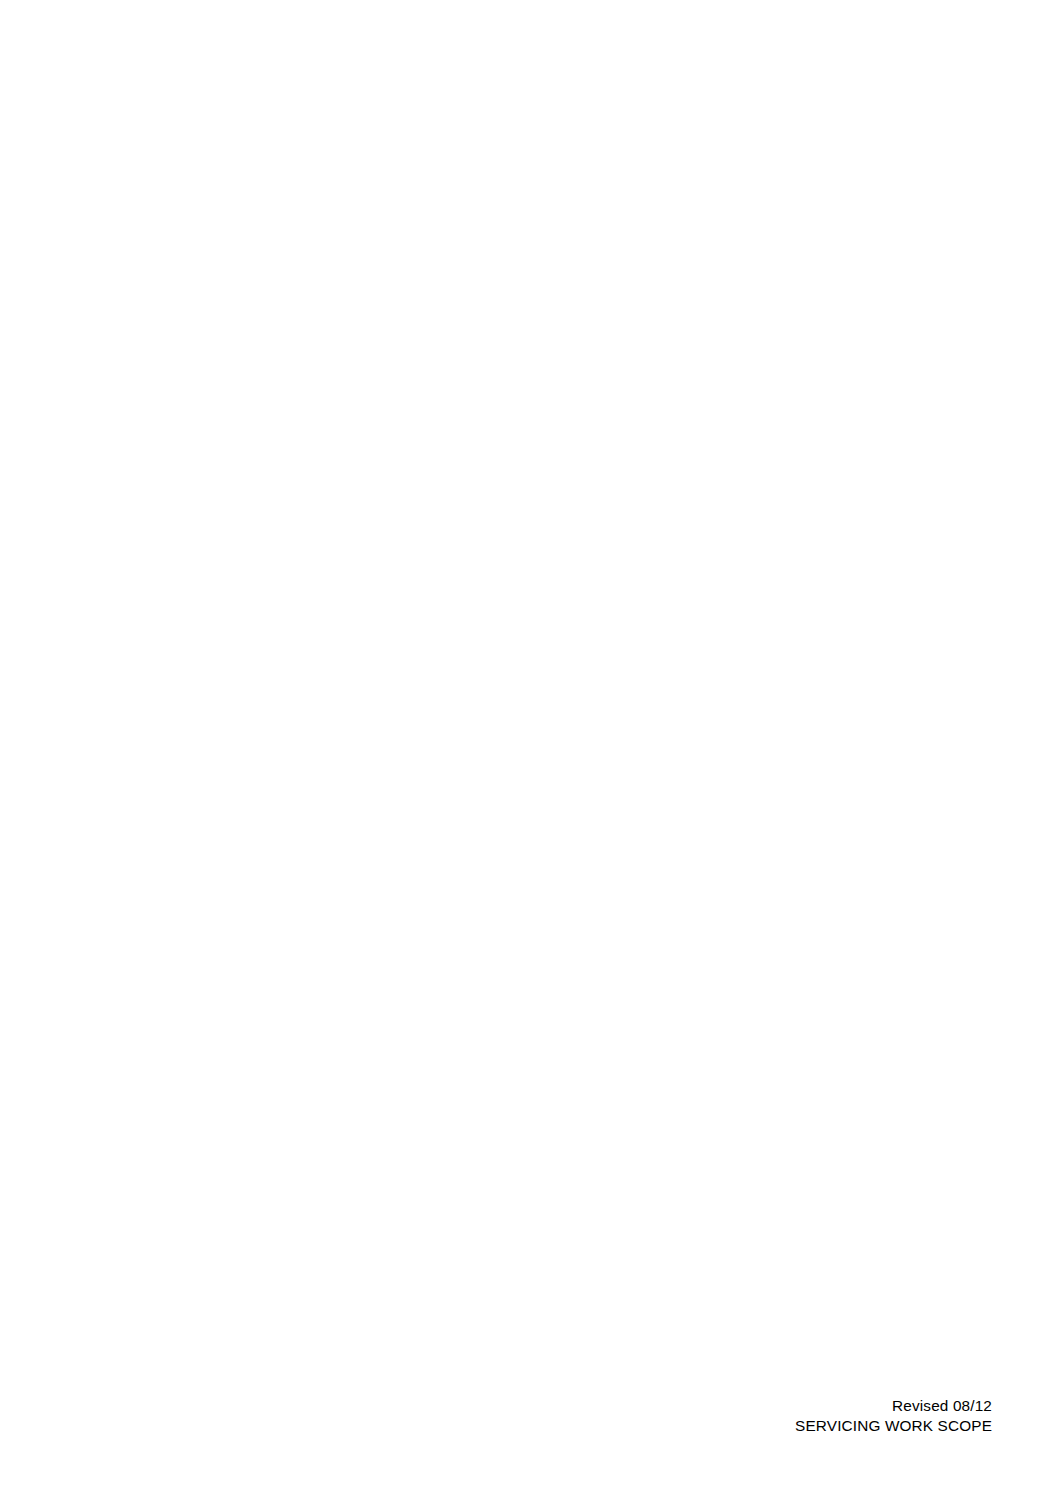Revised 08/12 SERVICING WORK SCOPE